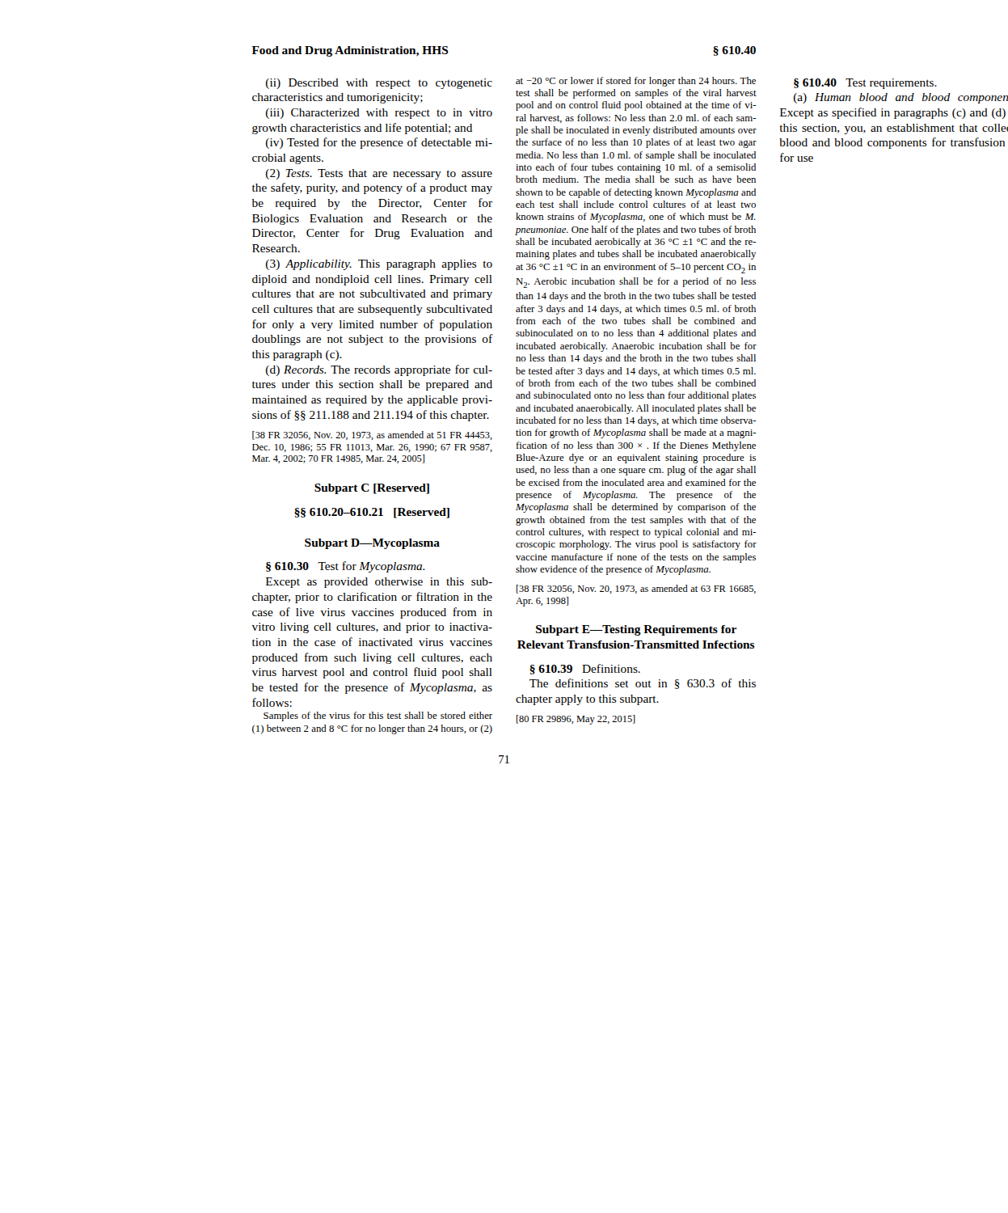Food and Drug Administration, HHS
§ 610.40
(ii) Described with respect to cytogenetic characteristics and tumorigenicity;
(iii) Characterized with respect to in vitro growth characteristics and life potential; and
(iv) Tested for the presence of detectable microbial agents.
(2) Tests. Tests that are necessary to assure the safety, purity, and potency of a product may be required by the Director, Center for Biologics Evaluation and Research or the Director, Center for Drug Evaluation and Research.
(3) Applicability. This paragraph applies to diploid and nondiploid cell lines. Primary cell cultures that are not subcultivated and primary cell cultures that are subsequently subcultivated for only a very limited number of population doublings are not subject to the provisions of this paragraph (c).
(d) Records. The records appropriate for cultures under this section shall be prepared and maintained as required by the applicable provisions of §§ 211.188 and 211.194 of this chapter.
[38 FR 32056, Nov. 20, 1973, as amended at 51 FR 44453, Dec. 10, 1986; 55 FR 11013, Mar. 26, 1990; 67 FR 9587, Mar. 4, 2002; 70 FR 14985, Mar. 24, 2005]
Subpart C [Reserved]
§§ 610.20–610.21 [Reserved]
Subpart D—Mycoplasma
§ 610.30 Test for Mycoplasma.
Except as provided otherwise in this subchapter, prior to clarification or filtration in the case of live virus vaccines produced from in vitro living cell cultures, and prior to inactivation in the case of inactivated virus vaccines produced from such living cell cultures, each virus harvest pool and control fluid pool shall be tested for the presence of Mycoplasma, as follows:
Samples of the virus for this test shall be stored either (1) between 2 and 8 °C for no longer than 24 hours, or (2) at −20 °C or lower if stored for longer than 24 hours. The test shall be performed on samples of the viral harvest pool and on control fluid pool obtained at the time of viral harvest, as follows: No less than 2.0 ml. of each sample shall be inoculated in evenly distributed amounts over the surface of no less than 10 plates of at least two agar media. No less than 1.0 ml. of sample shall be inoculated into each of four tubes containing 10 ml. of a semisolid broth medium. The media shall be such as have been shown to be capable of detecting known Mycoplasma and each test shall include control cultures of at least two known strains of Mycoplasma, one of which must be M. pneumoniae. One half of the plates and two tubes of broth shall be incubated aerobically at 36 °C ±1 °C and the remaining plates and tubes shall be incubated anaerobically at 36 °C ±1 °C in an environment of 5–10 percent CO2 in N2. Aerobic incubation shall be for a period of no less than 14 days and the broth in the two tubes shall be tested after 3 days and 14 days, at which times 0.5 ml. of broth from each of the two tubes shall be combined and subinoculated on to no less than 4 additional plates and incubated aerobically. Anaerobic incubation shall be for no less than 14 days and the broth in the two tubes shall be tested after 3 days and 14 days, at which times 0.5 ml. of broth from each of the two tubes shall be combined and subinoculated onto no less than four additional plates and incubated anaerobically. All inoculated plates shall be incubated for no less than 14 days, at which time observation for growth of Mycoplasma shall be made at a magnification of no less than 300 × . If the Dienes Methylene Blue-Azure dye or an equivalent staining procedure is used, no less than a one square cm. plug of the agar shall be excised from the inoculated area and examined for the presence of Mycoplasma. The presence of the Mycoplasma shall be determined by comparison of the growth obtained from the test samples with that of the control cultures, with respect to typical colonial and microscopic morphology. The virus pool is satisfactory for vaccine manufacture if none of the tests on the samples show evidence of the presence of Mycoplasma.
[38 FR 32056, Nov. 20, 1973, as amended at 63 FR 16685, Apr. 6, 1998]
Subpart E—Testing Requirements for Relevant Transfusion-Transmitted Infections
§ 610.39 Definitions.
The definitions set out in § 630.3 of this chapter apply to this subpart.
[80 FR 29896, May 22, 2015]
§ 610.40 Test requirements.
(a) Human blood and blood components. Except as specified in paragraphs (c) and (d) of this section, you, an establishment that collects blood and blood components for transfusion or for use
71